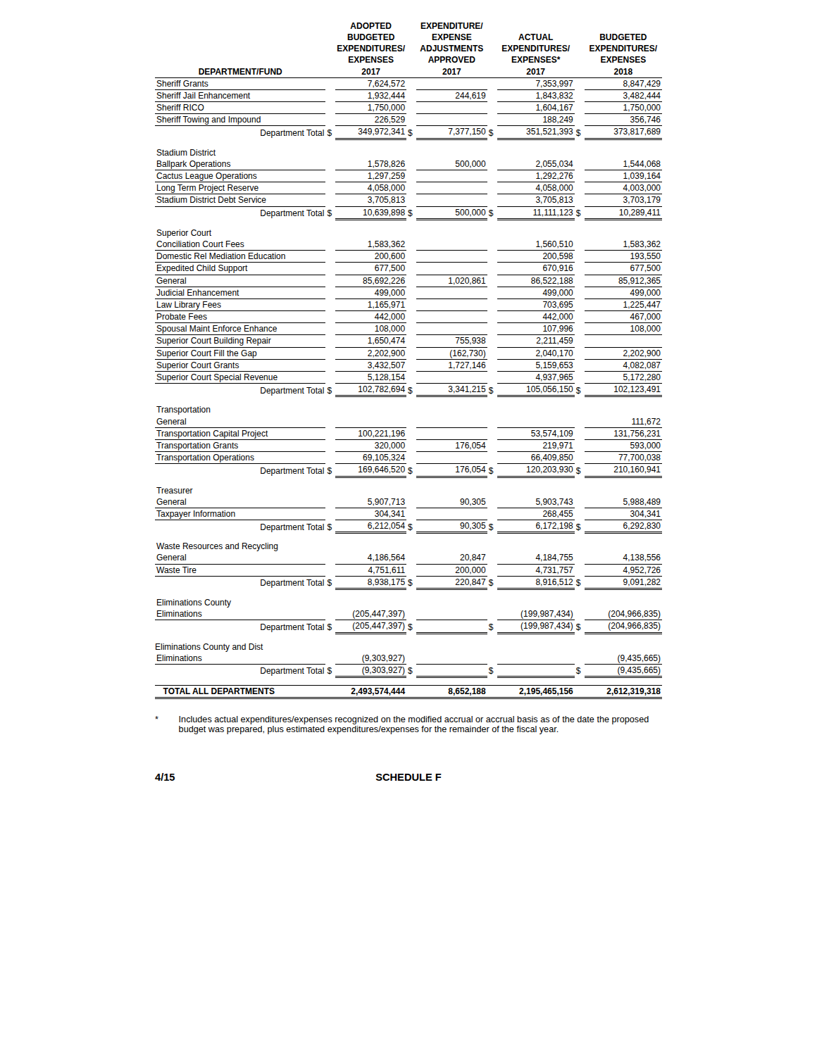| | | ADOPTED | | EXPENDITURE/ | | | | |
| | | BUDGETED | | EXPENSE | | ACTUAL | | BUDGETED |
| | | EXPENDITURES/ | | ADJUSTMENTS | | EXPENDITURES/ | | EXPENDITURES/ |
| | | EXPENSES | | APPROVED | | EXPENSES* | | EXPENSES |
| DEPARTMENT/FUND | | 2017 | | 2017 | | 2017 | | 2018 |
| Sheriff Grants | | 7,624,572 | | | | 7,353,997 | | 8,847,429 |
| Sheriff Jail Enhancement | | 1,932,444 | | 244,619 | | 1,843,832 | | 3,482,444 |
| Sheriff RICO | | 1,750,000 | | | | 1,604,167 | | 1,750,000 |
| Sheriff Towing and Impound | | 226,529 | | | | 188,249 | | 356,746 |
| Department Total | $ | 349,972,341 | $ | 7,377,150 | $ | 351,521,393 | $ | 373,817,689 |
| Stadium District | | | | | | | | |
| Ballpark Operations | | 1,578,826 | | 500,000 | | 2,055,034 | | 1,544,068 |
| Cactus League Operations | | 1,297,259 | | | | 1,292,276 | | 1,039,164 |
| Long Term Project Reserve | | 4,058,000 | | | | 4,058,000 | | 4,003,000 |
| Stadium District Debt Service | | 3,705,813 | | | | 3,705,813 | | 3,703,179 |
| Department Total | $ | 10,639,898 | $ | 500,000 | $ | 11,111,123 | $ | 10,289,411 |
| Superior Court | | | | | | | | |
| Conciliation Court Fees | | 1,583,362 | | | | 1,560,510 | | 1,583,362 |
| Domestic Rel Mediation Education | | 200,600 | | | | 200,598 | | 193,550 |
| Expedited Child Support | | 677,500 | | | | 670,916 | | 677,500 |
| General | | 85,692,226 | | 1,020,861 | | 86,522,188 | | 85,912,365 |
| Judicial Enhancement | | 499,000 | | | | 499,000 | | 499,000 |
| Law Library Fees | | 1,165,971 | | | | 703,695 | | 1,225,447 |
| Probate Fees | | 442,000 | | | | 442,000 | | 467,000 |
| Spousal Maint Enforce Enhance | | 108,000 | | | | 107,996 | | 108,000 |
| Superior Court Building Repair | | 1,650,474 | | 755,938 | | 2,211,459 | | |
| Superior Court Fill the Gap | | 2,202,900 | | (162,730) | | 2,040,170 | | 2,202,900 |
| Superior Court Grants | | 3,432,507 | | 1,727,146 | | 5,159,653 | | 4,082,087 |
| Superior Court Special Revenue | | 5,128,154 | | | | 4,937,965 | | 5,172,280 |
| Department Total | $ | 102,782,694 | $ | 3,341,215 | $ | 105,056,150 | $ | 102,123,491 |
| Transportation | | | | | | | | |
| General | | | | | | | | 111,672 |
| Transportation Capital Project | | 100,221,196 | | | | 53,574,109 | | 131,756,231 |
| Transportation Grants | | 320,000 | | 176,054 | | 219,971 | | 593,000 |
| Transportation Operations | | 69,105,324 | | | | 66,409,850 | | 77,700,038 |
| Department Total | $ | 169,646,520 | $ | 176,054 | $ | 120,203,930 | $ | 210,160,941 |
| Treasurer | | | | | | | | |
| General | | 5,907,713 | | 90,305 | | 5,903,743 | | 5,988,489 |
| Taxpayer Information | | 304,341 | | | | 268,455 | | 304,341 |
| Department Total | $ | 6,212,054 | $ | 90,305 | $ | 6,172,198 | $ | 6,292,830 |
| Waste Resources and Recycling | | | | | | | | |
| General | | 4,186,564 | | 20,847 | | 4,184,755 | | 4,138,556 |
| Waste Tire | | 4,751,611 | | 200,000 | | 4,731,757 | | 4,952,726 |
| Department Total | $ | 8,938,175 | $ | 220,847 | $ | 8,916,512 | $ | 9,091,282 |
| Eliminations County | | | | | | | | |
| Eliminations | | (205,447,397) | | | | (199,987,434) | | (204,966,835) |
| Department Total | $ | (205,447,397) | $ | | $ | (199,987,434) | $ | (204,966,835) |
| Eliminations County and Dist | | | | | | | | |
| Eliminations | | (9,303,927) | | | | | | (9,435,665) |
| Department Total | $ | (9,303,927) | $ | | $ | | $ | (9,435,665) |
| TOTAL ALL DEPARTMENTS | | 2,493,574,444 | | 8,652,188 | | 2,195,465,156 | | 2,612,319,318 |
*
Includes actual expenditures/expenses recognized on the modified accrual or accrual basis as of the date the proposed budget was prepared, plus estimated expenditures/expenses for the remainder of the fiscal year.
4/15
SCHEDULE F